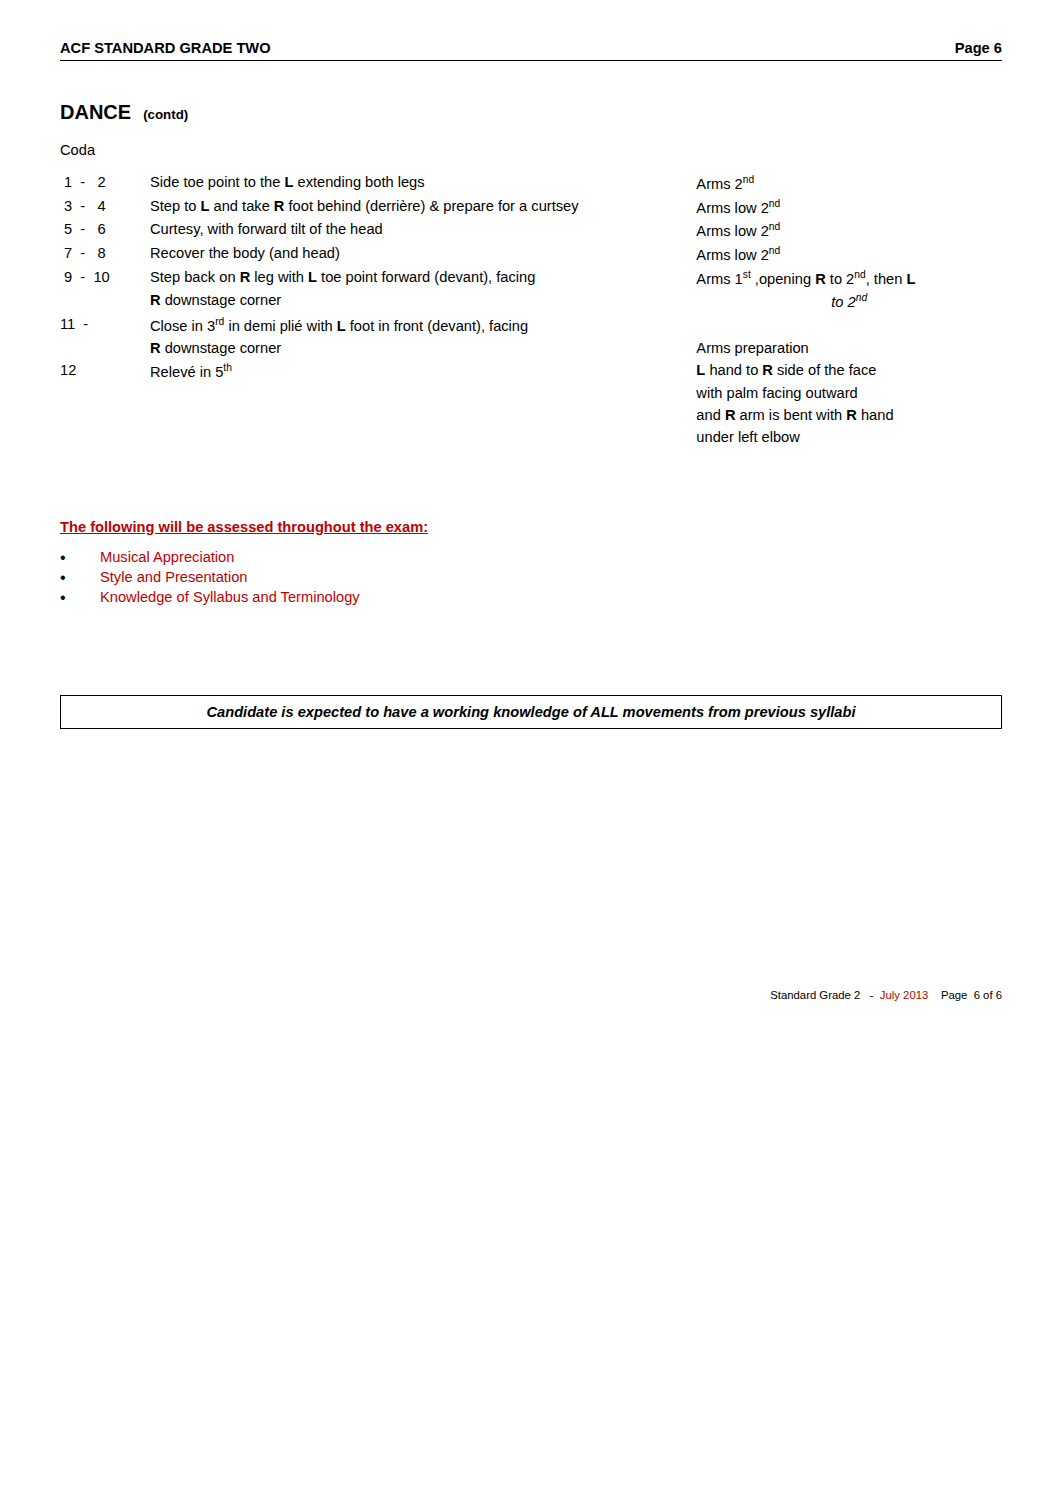ACF STANDARD GRADE TWO Page 6
DANCE
(contd)
Coda
| 1 - 2 | Side toe point to the L extending both legs | Arms 2 nd |
| 3 - 4 | Step to L and take R foot behind (derrière) & prepare for a curtsey | Arms low 2 nd |
| 5 - 6 | Curtesy, with forward tilt of the head | Arms low 2 nd |
| 7 - 8 | Recover the body (and head) | Arms low 2 nd |
| 9 - 10 | Step back on R leg with L toe point forward (devant), facing | Arms 1 st ,opening R to 2 nd , then L |
| | R downstage corner | to 2 nd |
| 11 - | Close in 3 rd in demi plié with L foot in front (devant), facing | |
| | R downstage corner | Arms preparation |
| 12 | Relevé in 5 th | L hand to R side of the face |
| | | with palm facing outward |
| | | and R arm is bent with R hand |
| | | under left elbow |
The following will be assessed throughout the exam:
Musical Appreciation
Style and Presentation
Knowledge of Syllabus and Terminology
Candidate is expected to have a working knowledge of ALL movements from previous syllabi
Standard Grade 2 - July 2013 Page 6 of 6